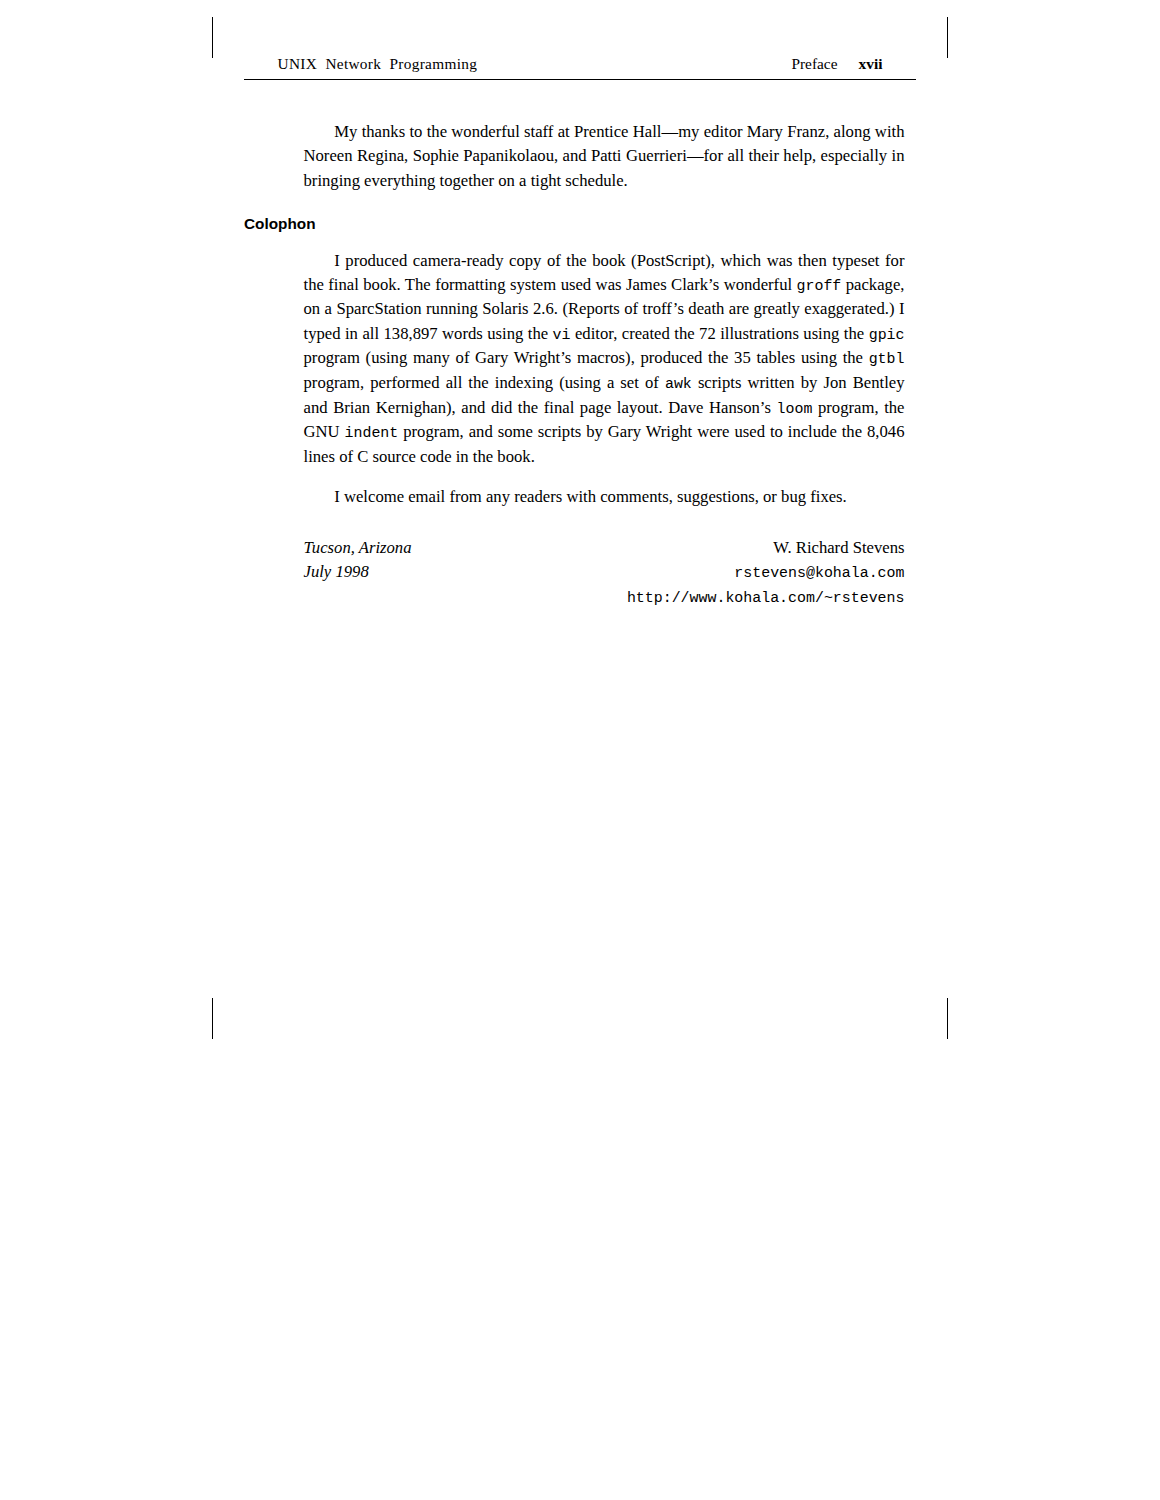UNIX Network Programming Preface xvii
My thanks to the wonderful staff at Prentice Hall—my editor Mary Franz, along with Noreen Regina, Sophie Papanikolaou, and Patti Guerrieri—for all their help, especially in bringing everything together on a tight schedule.
Colophon
I produced camera-ready copy of the book (PostScript), which was then typeset for the final book. The formatting system used was James Clark’s wonderful groff package, on a SparcStation running Solaris 2.6. (Reports of troff’s death are greatly exaggerated.) I typed in all 138,897 words using the vi editor, created the 72 illustrations using the gpic program (using many of Gary Wright’s macros), produced the 35 tables using the gtbl program, performed all the indexing (using a set of awk scripts written by Jon Bentley and Brian Kernighan), and did the final page layout. Dave Hanson’s loom program, the GNU indent program, and some scripts by Gary Wright were used to include the 8,046 lines of C source code in the book.
I welcome email from any readers with comments, suggestions, or bug fixes.
| Tucson, Arizona | W. Richard Stevens |
| July 1998 | rstevens@kohala.com |
| | http://www.kohala.com/~rstevens |